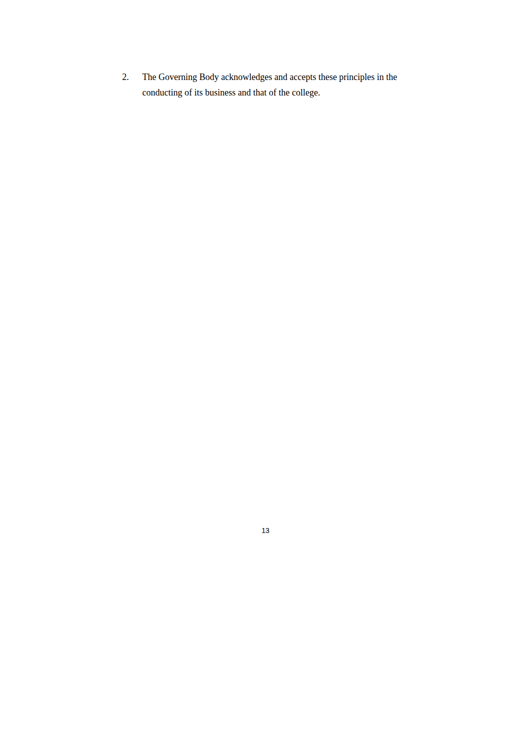2. The Governing Body acknowledges and accepts these principles in the conducting of its business and that of the college.
13